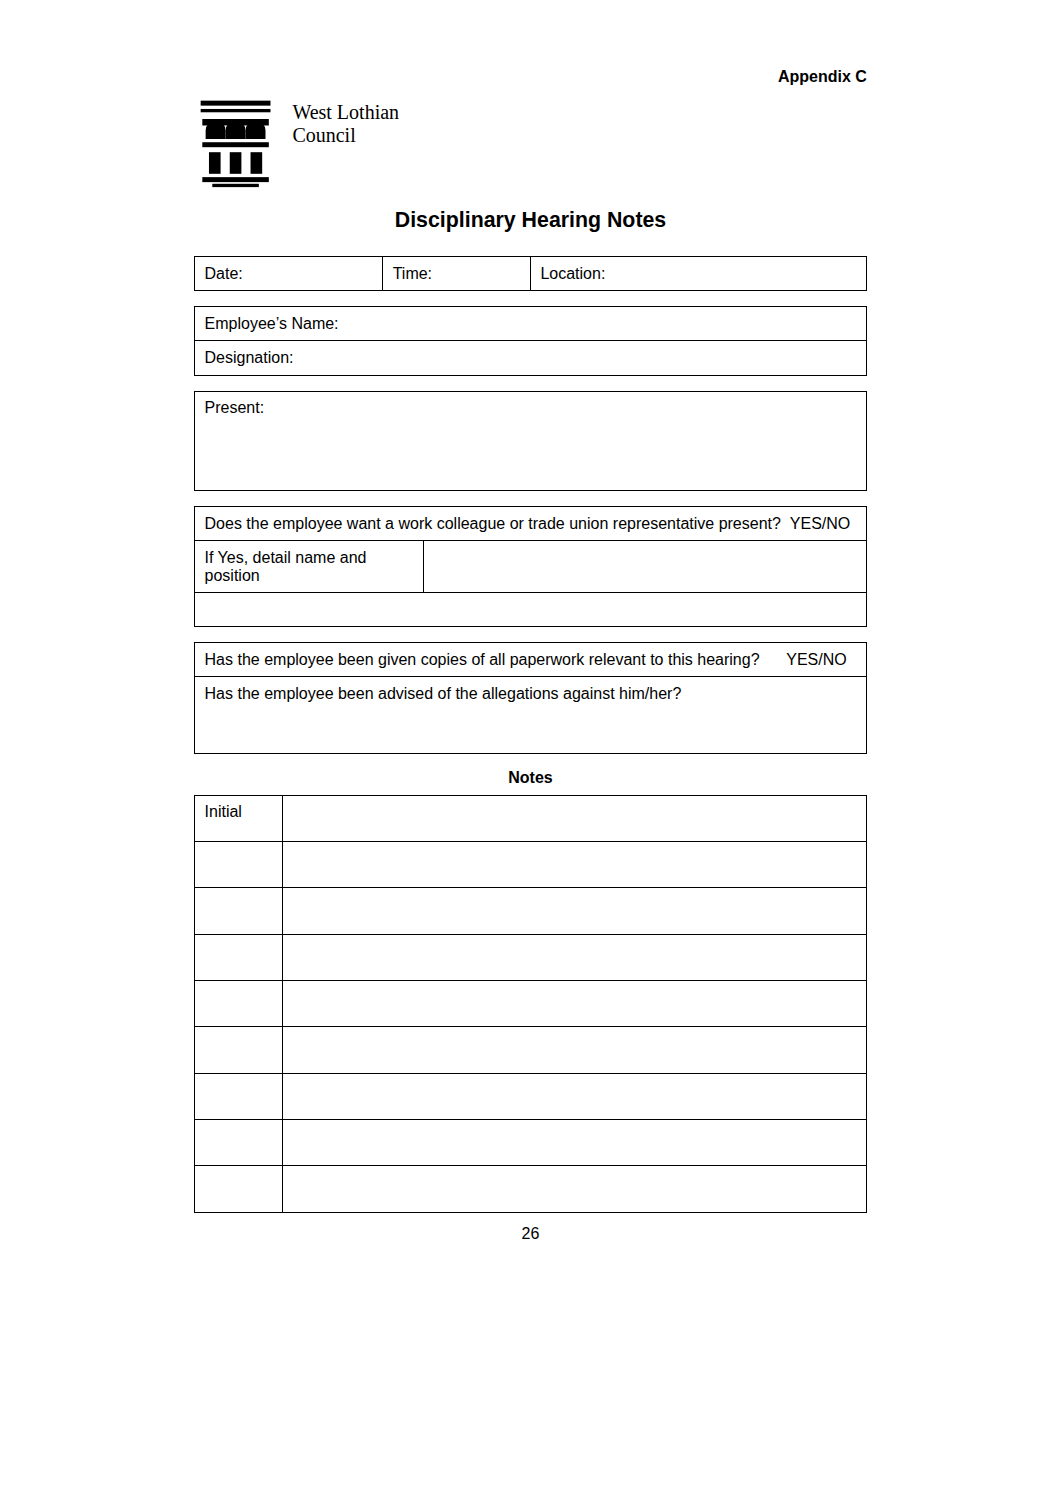Appendix C
West Lothian
Council
Disciplinary Hearing Notes
| Date: | Time: | Location: |
| Employee’s Name: |
| Designation: |
| Present: |
| Does the employee want a work colleague or trade union representative present? YES/NO |
| If Yes, detail name and position | |
| Has the employee been given copies of all paperwork relevant to this hearing? YES/NO |
| Has the employee been advised of the allegations against him/her? |
Notes
| Initial | |
26